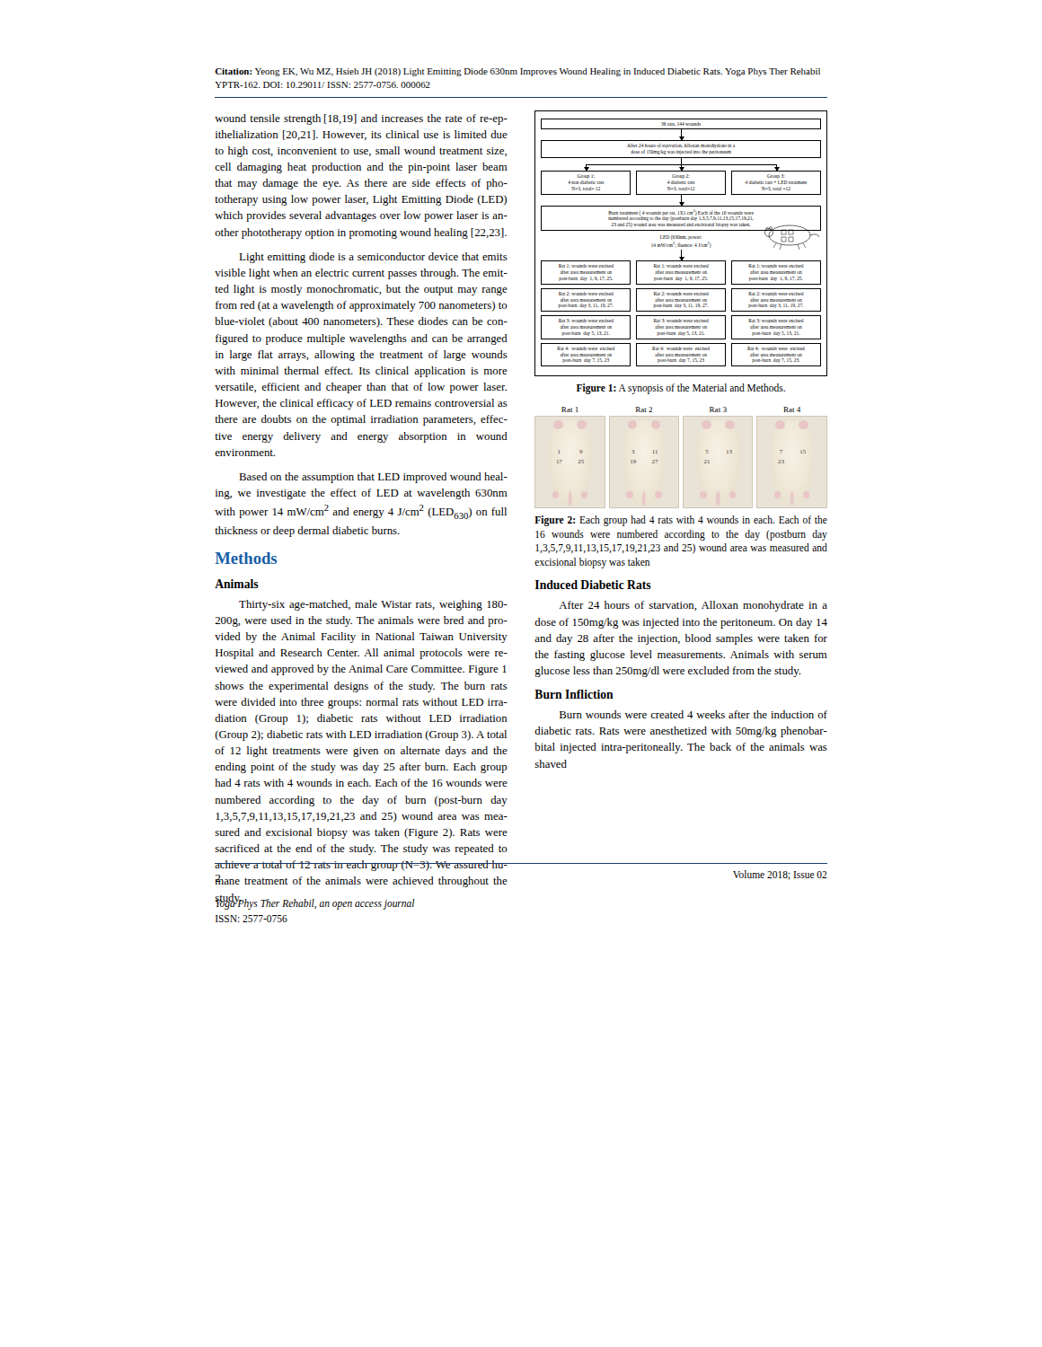Citation: Yeong EK, Wu MZ, Hsieh JH (2018) Light Emitting Diode 630nm Improves Wound Healing in Induced Diabetic Rats. Yoga Phys Ther Rehabil YPTR-162. DOI: 10.29011/ ISSN: 2577-0756. 000062
wound tensile strength [18,19] and increases the rate of re-epithelialization [20,21]. However, its clinical use is limited due to high cost, inconvenient to use, small wound treatment size, cell damaging heat production and the pin-point laser beam that may damage the eye. As there are side effects of phototherapy using low power laser, Light Emitting Diode (LED) which provides several advantages over low power laser is another phototherapy option in promoting wound healing [22,23].
Light emitting diode is a semiconductor device that emits visible light when an electric current passes through. The emitted light is mostly monochromatic, but the output may range from red (at a wavelength of approximately 700 nanometers) to blue-violet (about 400 nanometers). These diodes can be configured to produce multiple wavelengths and can be arranged in large flat arrays, allowing the treatment of large wounds with minimal thermal effect. Its clinical application is more versatile, efficient and cheaper than that of low power laser. However, the clinical efficacy of LED remains controversial as there are doubts on the optimal irradiation parameters, effective energy delivery and energy absorption in wound environment.
Based on the assumption that LED improved wound healing, we investigate the effect of LED at wavelength 630nm with power 14 mW/cm2 and energy 4 J/cm2 (LED630) on full thickness or deep dermal diabetic burns.
Methods
Animals
Thirty-six age-matched, male Wistar rats, weighing 180-200g, were used in the study. The animals were bred and provided by the Animal Facility in National Taiwan University Hospital and Research Center. All animal protocols were reviewed and approved by the Animal Care Committee. Figure 1 shows the experimental designs of the study. The burn rats were divided into three groups: normal rats without LED irradiation (Group 1); diabetic rats without LED irradiation (Group 2); diabetic rats with LED irradiation (Group 3). A total of 12 light treatments were given on alternate days and the ending point of the study was day 25 after burn. Each group had 4 rats with 4 wounds in each. Each of the 16 wounds were numbered according to the day of burn (post-burn day 1,3,5,7,9,11,13,15,17,19,21,23 and 25) wound area was measured and excisional biopsy was taken (Figure 2). Rats were sacrificed at the end of the study. The study was repeated to achieve a total of 12 rats in each group (N=3). We assured humane treatment of the animals were achieved throughout the study.
36 rats, 144 wounds
After 24 hours of starvation, Alloxan monohydrate in a
dose of 150mg/kg was injected into the peritoneum
Group 1:
4 non diabetic rats
N=3, total= 12
Group 2:
4 diabetic rats
N=3, total=12
Group 3:
4 diabetic rats + LED treatment
N=3, total =12
Burn treatment ( 4 wounds per rat, 1X1 cm2) Each of the 16 wounds were
numbered according to the day (postburn day 1,3,5,7,9,11,13,15,17,19,21,
23 and 25) wound area was measured and excisional biopsy was taken.
LED (630nm, power:
14 mW/cm2; fluence: 4 J/cm2)
Rat 1: wounds were excised
after area measurement on
post-burn day 1, 9, 17, 25.
Rat 2: wounds were excised
after area measurement on
post-burn day 3, 11, 19, 27.
Rat 3: wounds were excised
after area measurement on
post-burn day 5, 13, 21.
Rat 4: wounds were excised
after area measurement on
post-burn day 7, 15, 23
Rat 1: wounds were excised
after area measurement on
post-burn day 1, 9, 17, 25.
Rat 2: wounds were excised
after area measurement on
post-burn day 3, 11, 19, 27.
Rat 3: wounds were excised
after area measurement on
post-burn day 5, 13, 21.
Rat 4: wounds were excised
after area measurement on
post-burn day 7, 15, 23
Rat 1: wounds were excised
after area measurement on
post-burn day 1, 9, 17, 25.
Rat 2: wounds were excised
after area measurement on
post-burn day 3, 11, 19, 27.
Rat 3: wounds were excised
after area measurement on
post-burn day 5, 13, 21.
Rat 4: wounds were excised
after area measurement on
post-burn day 7, 15, 23.
Figure 1: A synopsis of the Material and Methods.
Rat 1
Rat 2
Rat 3
Rat 4
191725
3111927
51321
71523
Figure 2: Each group had 4 rats with 4 wounds in each. Each of the 16 wounds were numbered according to the day (postburn day 1,3,5,7,9,11,13,15,17,19,21,23 and 25) wound area was measured and excisional biopsy was taken
Induced Diabetic Rats
After 24 hours of starvation, Alloxan monohydrate in a dose of 150mg/kg was injected into the peritoneum. On day 14 and day 28 after the injection, blood samples were taken for the fasting glucose level measurements. Animals with serum glucose less than 250mg/dl were excluded from the study.
Burn Infliction
Burn wounds were created 4 weeks after the induction of diabetic rats. Rats were anesthetized with 50mg/kg phenobarbital injected intra-peritoneally. The back of the animals was shaved
2
Yoga Phys Ther Rehabil, an open access journal
ISSN: 2577-0756
Volume 2018; Issue 02